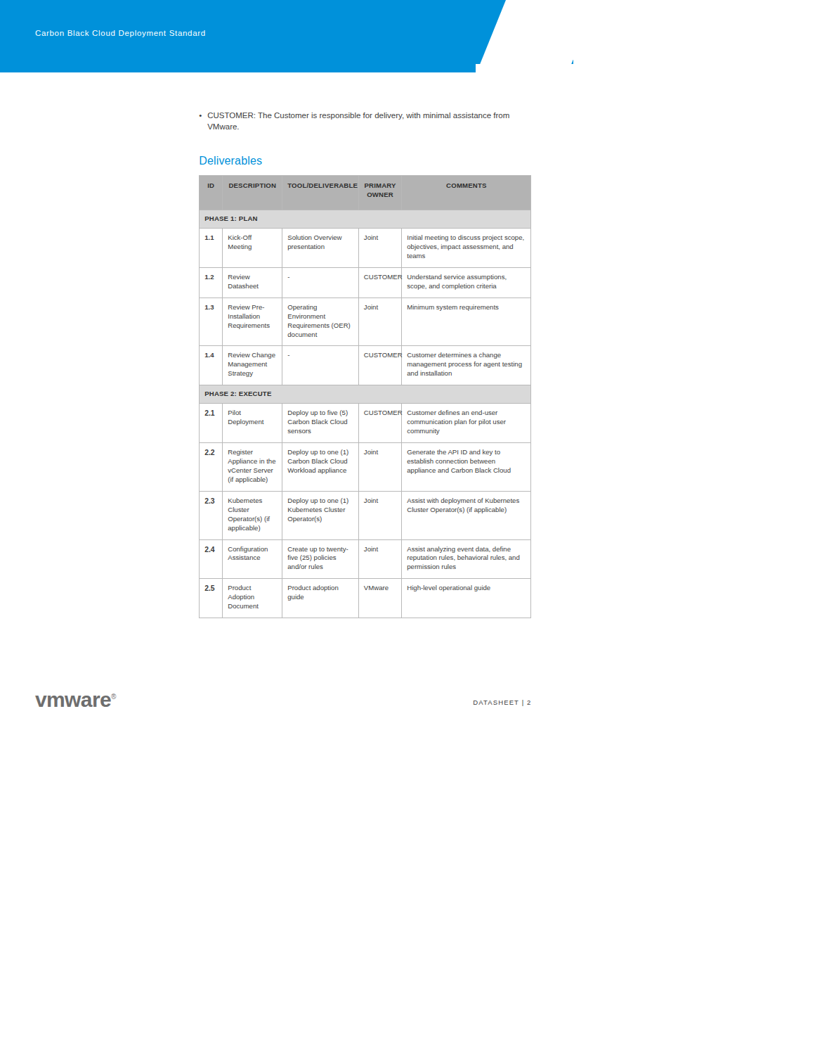Carbon Black Cloud Deployment Standard
CUSTOMER: The Customer is responsible for delivery, with minimal assistance from VMware.
Deliverables
| ID | Description | Tool/Deliverable | Primary Owner | Comments |
| --- | --- | --- | --- | --- |
| Phase 1: Plan |
| 1.1 | Kick-Off Meeting | Solution Overview presentation | Joint | Initial meeting to discuss project scope, objectives, impact assessment, and teams |
| 1.2 | Review Datasheet | - | CUSTOMER | Understand service assumptions, scope, and completion criteria |
| 1.3 | Review Pre-Installation Requirements | Operating Environment Requirements (OER) document | Joint | Minimum system requirements |
| 1.4 | Review Change Management Strategy | - | CUSTOMER | Customer determines a change management process for agent testing and installation |
| Phase 2: Execute |
| 2.1 | Pilot Deployment | Deploy up to five (5) Carbon Black Cloud sensors | CUSTOMER | Customer defines an end-user communication plan for pilot user community |
| 2.2 | Register Appliance in the vCenter Server (if applicable) | Deploy up to one (1) Carbon Black Cloud Workload appliance | Joint | Generate the API ID and key to establish connection between appliance and Carbon Black Cloud |
| 2.3 | Kubernetes Cluster Operator(s) (if applicable) | Deploy up to one (1) Kubernetes Cluster Operator(s) | Joint | Assist with deployment of Kubernetes Cluster Operator(s) (if applicable) |
| 2.4 | Configuration Assistance | Create up to twenty-five (25) policies and/or rules | Joint | Assist analyzing event data, define reputation rules, behavioral rules, and permission rules |
| 2.5 | Product Adoption Document | Product adoption guide | VMware | High-level operational guide |
vmware®
DATASHEET | 2